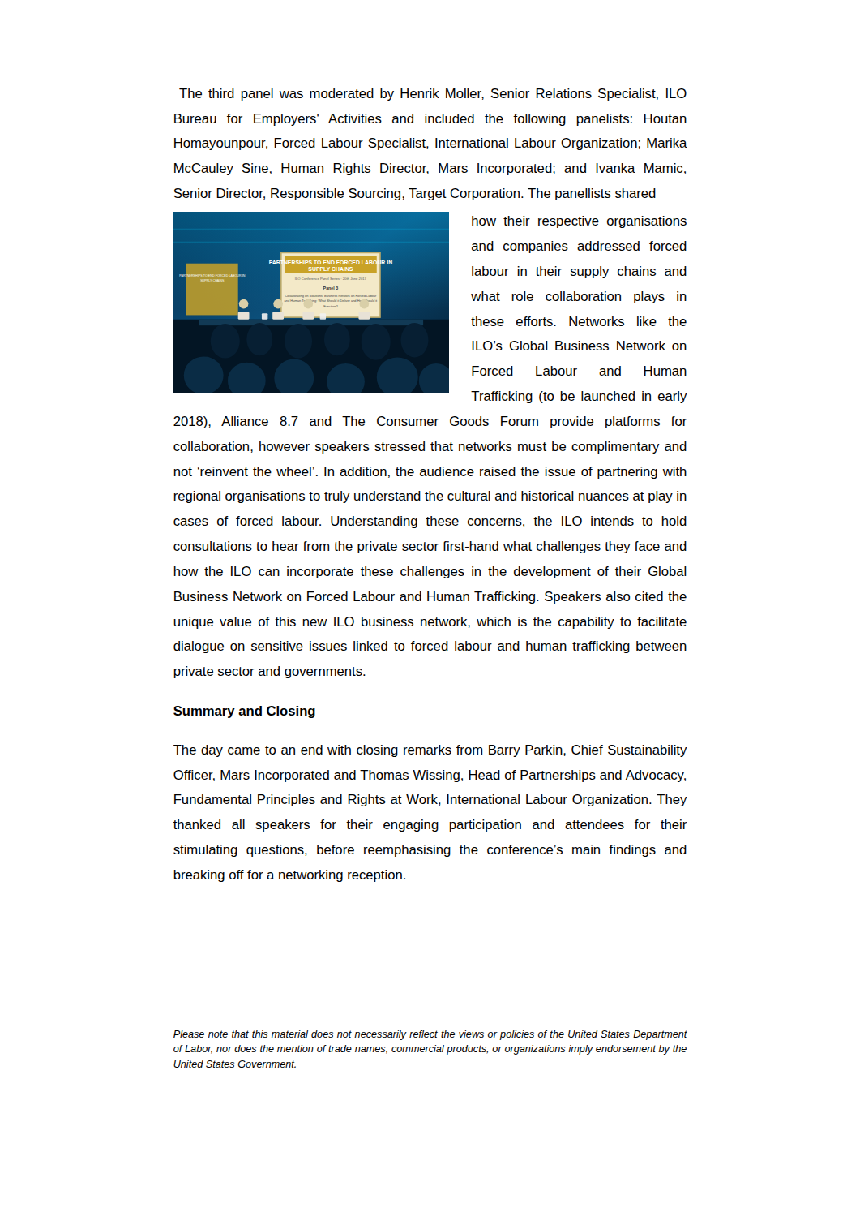The third panel was moderated by Henrik Moller, Senior Relations Specialist, ILO Bureau for Employers' Activities and included the following panelists: Houtan Homayounpour, Forced Labour Specialist, International Labour Organization; Marika McCauley Sine, Human Rights Director, Mars Incorporated; and Ivanka Mamic, Senior Director, Responsible Sourcing, Target Corporation. The panellists shared
how their respective organisations and companies addressed forced labour in their supply chains and what role collaboration plays in these efforts. Networks like the ILO’s Global Business Network on Forced Labour and Human Trafficking (to be launched in early 2018), Alliance 8.7 and The Consumer Goods Forum provide platforms for collaboration, however speakers stressed that networks must be complimentary and not ‘reinvent the wheel’. In addition, the audience raised the issue of partnering with regional organisations to truly understand the cultural and historical nuances at play in cases of forced labour. Understanding these concerns, the ILO intends to hold consultations to hear from the private sector first-hand what challenges they face and how the ILO can incorporate these challenges in the development of their Global Business Network on Forced Labour and Human Trafficking. Speakers also cited the unique value of this new ILO business network, which is the capability to facilitate dialogue on sensitive issues linked to forced labour and human trafficking between private sector and governments.
Summary and Closing
The day came to an end with closing remarks from Barry Parkin, Chief Sustainability Officer, Mars Incorporated and Thomas Wissing, Head of Partnerships and Advocacy, Fundamental Principles and Rights at Work, International Labour Organization. They thanked all speakers for their engaging participation and attendees for their stimulating questions, before reemphasising the conference’s main findings and breaking off for a networking reception.
Please note that this material does not necessarily reflect the views or policies of the United States Department of Labor, nor does the mention of trade names, commercial products, or organizations imply endorsement by the United States Government.